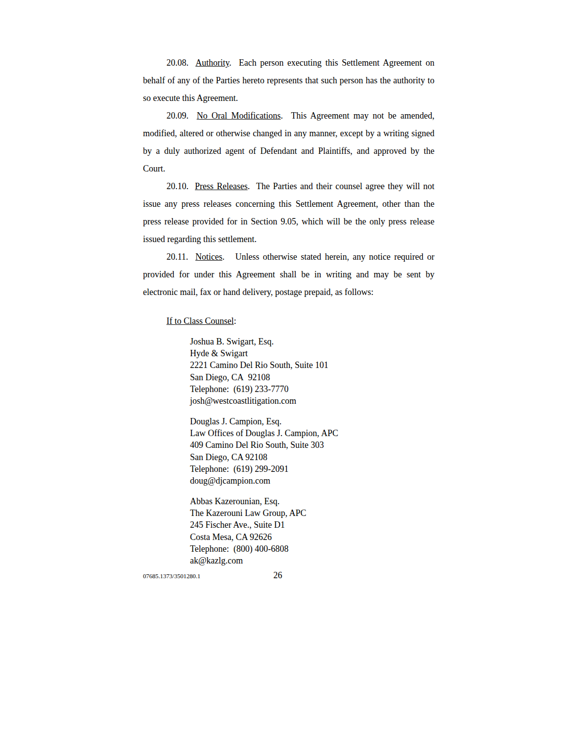20.08. Authority. Each person executing this Settlement Agreement on behalf of any of the Parties hereto represents that such person has the authority to so execute this Agreement.
20.09. No Oral Modifications. This Agreement may not be amended, modified, altered or otherwise changed in any manner, except by a writing signed by a duly authorized agent of Defendant and Plaintiffs, and approved by the Court.
20.10. Press Releases. The Parties and their counsel agree they will not issue any press releases concerning this Settlement Agreement, other than the press release provided for in Section 9.05, which will be the only press release issued regarding this settlement.
20.11. Notices. Unless otherwise stated herein, any notice required or provided for under this Agreement shall be in writing and may be sent by electronic mail, fax or hand delivery, postage prepaid, as follows:
If to Class Counsel:
Joshua B. Swigart, Esq.
Hyde & Swigart
2221 Camino Del Rio South, Suite 101
San Diego, CA 92108
Telephone: (619) 233-7770
josh@westcoastlitigation.com
Douglas J. Campion, Esq.
Law Offices of Douglas J. Campion, APC
409 Camino Del Rio South, Suite 303
San Diego, CA 92108
Telephone: (619) 299-2091
doug@djcampion.com
Abbas Kazerounian, Esq.
The Kazerouni Law Group, APC
245 Fischer Ave., Suite D1
Costa Mesa, CA 92626
Telephone: (800) 400-6808
ak@kazlg.com
07685.1373/3501280.126